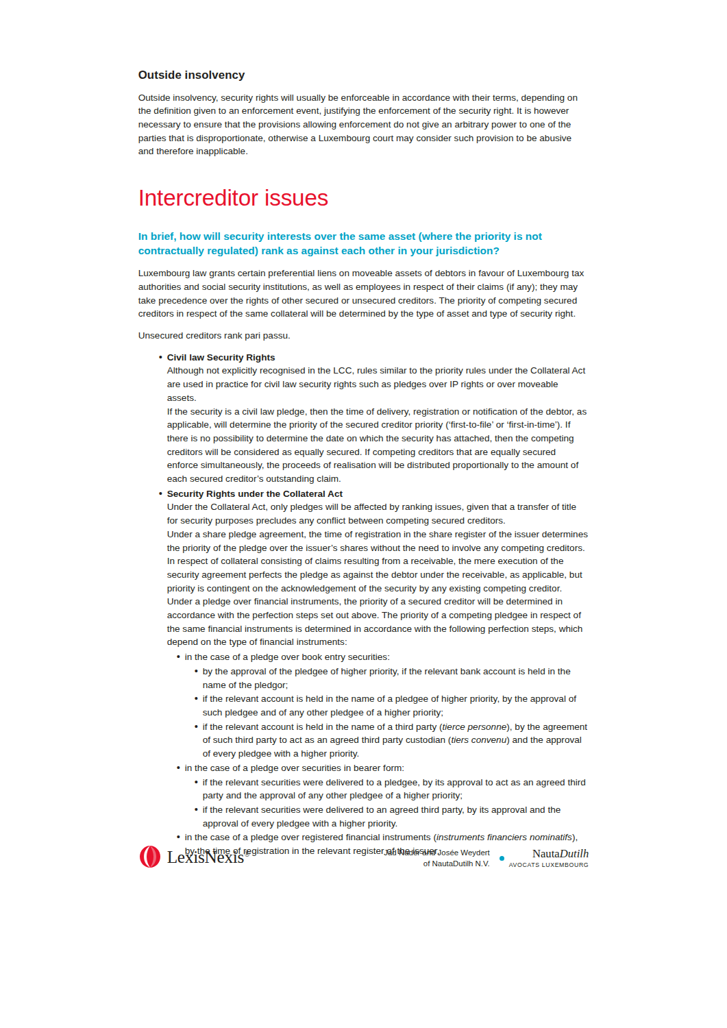Outside insolvency
Outside insolvency, security rights will usually be enforceable in accordance with their terms, depending on the definition given to an enforcement event, justifying the enforcement of the security right. It is however necessary to ensure that the provisions allowing enforcement do not give an arbitrary power to one of the parties that is disproportionate, otherwise a Luxembourg court may consider such provision to be abusive and therefore inapplicable.
Intercreditor issues
In brief, how will security interests over the same asset (where the priority is not contractually regulated) rank as against each other in your jurisdiction?
Luxembourg law grants certain preferential liens on moveable assets of debtors in favour of Luxembourg tax authorities and social security institutions, as well as employees in respect of their claims (if any); they may take precedence over the rights of other secured or unsecured creditors. The priority of competing secured creditors in respect of the same collateral will be determined by the type of asset and type of security right.
Unsecured creditors rank pari passu.
Civil law Security Rights
Although not explicitly recognised in the LCC, rules similar to the priority rules under the Collateral Act are used in practice for civil law security rights such as pledges over IP rights or over moveable assets.
If the security is a civil law pledge, then the time of delivery, registration or notification of the debtor, as applicable, will determine the priority of the secured creditor priority (‘first-to-file’ or ‘first-in-time’). If there is no possibility to determine the date on which the security has attached, then the competing creditors will be considered as equally secured. If competing creditors that are equally secured enforce simultaneously, the proceeds of realisation will be distributed proportionally to the amount of each secured creditor’s outstanding claim.
Security Rights under the Collateral Act
Under the Collateral Act, only pledges will be affected by ranking issues, given that a transfer of title for security purposes precludes any conflict between competing secured creditors.
Under a share pledge agreement, the time of registration in the share register of the issuer determines the priority of the pledge over the issuer’s shares without the need to involve any competing creditors.
In respect of collateral consisting of claims resulting from a receivable, the mere execution of the security agreement perfects the pledge as against the debtor under the receivable, as applicable, but priority is contingent on the acknowledgement of the security by any existing competing creditor.
Under a pledge over financial instruments, the priority of a secured creditor will be determined in accordance with the perfection steps set out above. The priority of a competing pledgee in respect of the same financial instruments is determined in accordance with the following perfection steps, which depend on the type of financial instruments:
in the case of a pledge over book entry securities:
by the approval of the pledgee of higher priority, if the relevant bank account is held in the name of the pledgor;
if the relevant account is held in the name of a pledgee of higher priority, by the approval of such pledgee and of any other pledgee of a higher priority;
if the relevant account is held in the name of a third party (tierce personne), by the agreement of such third party to act as an agreed third party custodian (tiers convenu) and the approval of every pledgee with a higher priority.
in the case of a pledge over securities in bearer form:
if the relevant securities were delivered to a pledgee, by its approval to act as an agreed third party and the approval of any other pledgee of a higher priority;
if the relevant securities were delivered to an agreed third party, by its approval and the approval of every pledgee with a higher priority.
in the case of a pledge over registered financial instruments (instruments financiers nominatifs), by the time of registration in the relevant register of the issuer.
LexisNexis®
Jad Nader and Josée Weydert
of NautaDutilh N.V.
NautaDutilh
AVOCATS LUXEMBOURG